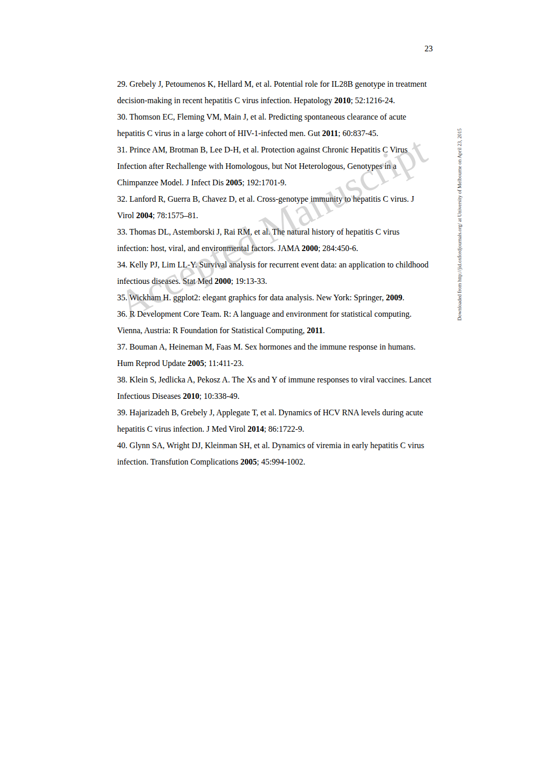23
Accepted Manuscript
Downloaded from http://jid.oxfordjournals.org/ at University of Melbourne on April 23, 2015
29. Grebely J, Petoumenos K, Hellard M, et al. Potential role for IL28B genotype in treatment decision-making in recent hepatitis C virus infection. Hepatology 2010; 52:1216-24.
30. Thomson EC, Fleming VM, Main J, et al. Predicting spontaneous clearance of acute hepatitis C virus in a large cohort of HIV-1-infected men. Gut 2011; 60:837-45.
31. Prince AM, Brotman B, Lee D-H, et al. Protection against Chronic Hepatitis C Virus Infection after Rechallenge with Homologous, but Not Heterologous, Genotypes in a Chimpanzee Model. J Infect Dis 2005; 192:1701-9.
32. Lanford R, Guerra B, Chavez D, et al. Cross-genotype immunity to hepatitis C virus. J Virol 2004; 78:1575–81.
33. Thomas DL, Astemborski J, Rai RM, et al. The natural history of hepatitis C virus infection: host, viral, and environmental factors. JAMA 2000; 284:450-6.
34. Kelly PJ, Lim LL-Y. Survival analysis for recurrent event data: an application to childhood infectious diseases. Stat Med 2000; 19:13-33.
35. Wickham H. ggplot2: elegant graphics for data analysis. New York: Springer, 2009.
36. R Development Core Team. R: A language and environment for statistical computing. Vienna, Austria: R Foundation for Statistical Computing, 2011.
37. Bouman A, Heineman M, Faas M. Sex hormones and the immune response in humans. Hum Reprod Update 2005; 11:411-23.
38. Klein S, Jedlicka A, Pekosz A. The Xs and Y of immune responses to viral vaccines. Lancet Infectious Diseases 2010; 10:338-49.
39. Hajarizadeh B, Grebely J, Applegate T, et al. Dynamics of HCV RNA levels during acute hepatitis C virus infection. J Med Virol 2014; 86:1722-9.
40. Glynn SA, Wright DJ, Kleinman SH, et al. Dynamics of viremia in early hepatitis C virus infection. Transfution Complications 2005; 45:994-1002.